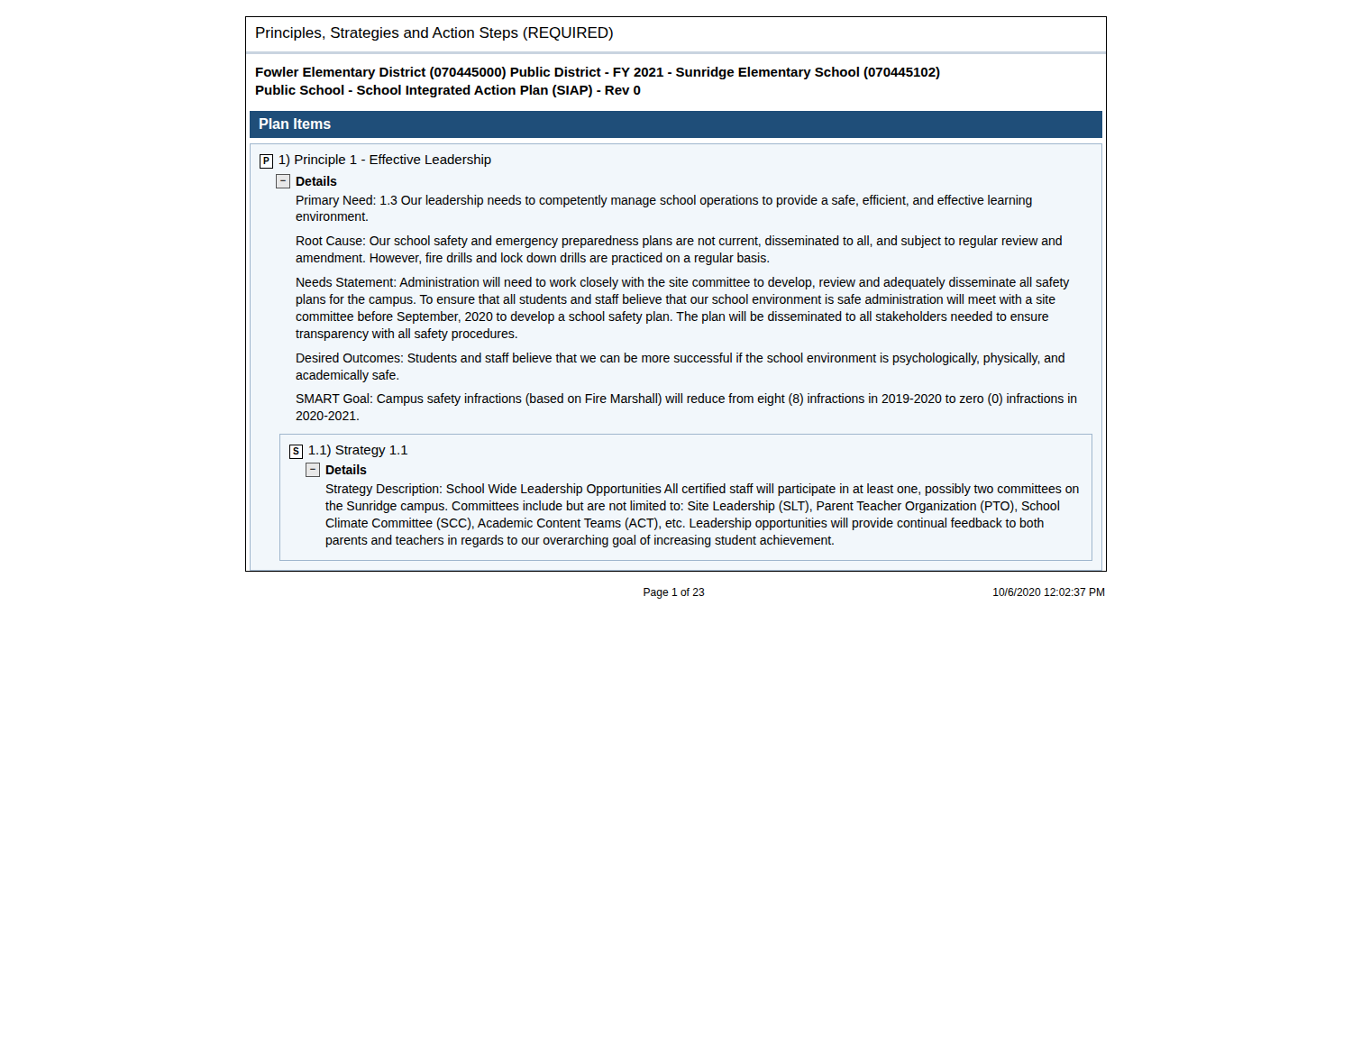Principles, Strategies and Action Steps (REQUIRED)
Fowler Elementary District (070445000) Public District - FY 2021 - Sunridge Elementary School (070445102)
Public School - School Integrated Action Plan (SIAP) - Rev 0
Plan Items
P 1) Principle 1 - Effective Leadership
− Details
Primary Need: 1.3 Our leadership needs to competently manage school operations to provide a safe, efficient, and effective learning environment.
Root Cause: Our school safety and emergency preparedness plans are not current, disseminated to all, and subject to regular review and amendment. However, fire drills and lock down drills are practiced on a regular basis.
Needs Statement: Administration will need to work closely with the site committee to develop, review and adequately disseminate all safety plans for the campus. To ensure that all students and staff believe that our school environment is safe administration will meet with a site committee before September, 2020 to develop a school safety plan. The plan will be disseminated to all stakeholders needed to ensure transparency with all safety procedures.
Desired Outcomes: Students and staff believe that we can be more successful if the school environment is psychologically, physically, and academically safe.
SMART Goal: Campus safety infractions (based on Fire Marshall) will reduce from eight (8) infractions in 2019-2020 to zero (0) infractions in 2020-2021.
S 1.1) Strategy 1.1
− Details
Strategy Description: School Wide Leadership Opportunities All certified staff will participate in at least one, possibly two committees on the Sunridge campus. Committees include but are not limited to: Site Leadership (SLT), Parent Teacher Organization (PTO), School Climate Committee (SCC), Academic Content Teams (ACT), etc. Leadership opportunities will provide continual feedback to both parents and teachers in regards to our overarching goal of increasing student achievement.
Page 1 of 23
10/6/2020 12:02:37 PM